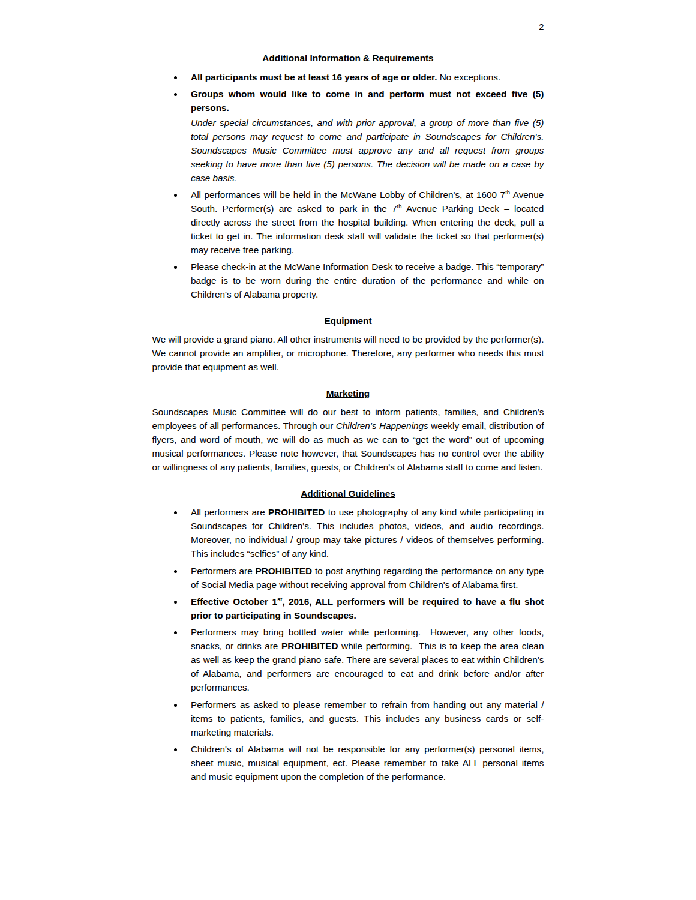2
Additional Information & Requirements
All participants must be at least 16 years of age or older. No exceptions.
Groups whom would like to come in and perform must not exceed five (5) persons. Under special circumstances, and with prior approval, a group of more than five (5) total persons may request to come and participate in Soundscapes for Children's. Soundscapes Music Committee must approve any and all request from groups seeking to have more than five (5) persons. The decision will be made on a case by case basis.
All performances will be held in the McWane Lobby of Children's, at 1600 7th Avenue South. Performer(s) are asked to park in the 7th Avenue Parking Deck – located directly across the street from the hospital building. When entering the deck, pull a ticket to get in. The information desk staff will validate the ticket so that performer(s) may receive free parking.
Please check-in at the McWane Information Desk to receive a badge. This “temporary” badge is to be worn during the entire duration of the performance and while on Children's of Alabama property.
Equipment
We will provide a grand piano. All other instruments will need to be provided by the performer(s). We cannot provide an amplifier, or microphone. Therefore, any performer who needs this must provide that equipment as well.
Marketing
Soundscapes Music Committee will do our best to inform patients, families, and Children's employees of all performances. Through our Children's Happenings weekly email, distribution of flyers, and word of mouth, we will do as much as we can to “get the word” out of upcoming musical performances. Please note however, that Soundscapes has no control over the ability or willingness of any patients, families, guests, or Children's of Alabama staff to come and listen.
Additional Guidelines
All performers are PROHIBITED to use photography of any kind while participating in Soundscapes for Children's. This includes photos, videos, and audio recordings. Moreover, no individual / group may take pictures / videos of themselves performing. This includes “selfies” of any kind.
Performers are PROHIBITED to post anything regarding the performance on any type of Social Media page without receiving approval from Children's of Alabama first.
Effective October 1st, 2016, ALL performers will be required to have a flu shot prior to participating in Soundscapes.
Performers may bring bottled water while performing. However, any other foods, snacks, or drinks are PROHIBITED while performing. This is to keep the area clean as well as keep the grand piano safe. There are several places to eat within Children's of Alabama, and performers are encouraged to eat and drink before and/or after performances.
Performers as asked to please remember to refrain from handing out any material / items to patients, families, and guests. This includes any business cards or self-marketing materials.
Children's of Alabama will not be responsible for any performer(s) personal items, sheet music, musical equipment, ect. Please remember to take ALL personal items and music equipment upon the completion of the performance.